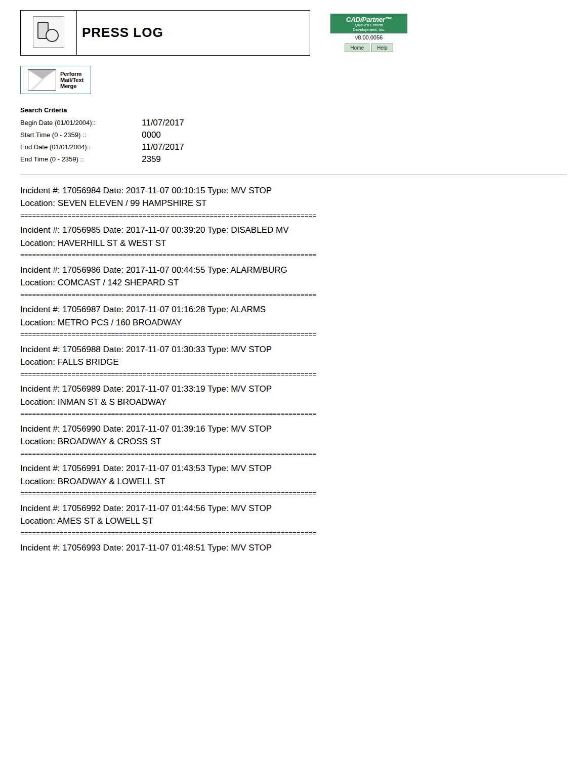| | PRESS LOG | CAD/Partner™ Queues Enforth Development, Inc. v8.00.0056 Home Help |
| | Perform Mail/Text Merge |
Search Criteria
| Begin Date (01/01/2004):: | 11/07/2017 |
| Start Time (0 - 2359) :: | 0000 |
| End Date (01/01/2004):: | 11/07/2017 |
| End Time (0 - 2359) :: | 2359 |
Incident #: 17056984 Date: 2017-11-07 00:10:15 Type: M/V STOP
Location: SEVEN ELEVEN / 99 HAMPSHIRE ST
===========================================================================
Incident #: 17056985 Date: 2017-11-07 00:39:20 Type: DISABLED MV
Location: HAVERHILL ST & WEST ST
===========================================================================
Incident #: 17056986 Date: 2017-11-07 00:44:55 Type: ALARM/BURG
Location: COMCAST / 142 SHEPARD ST
===========================================================================
Incident #: 17056987 Date: 2017-11-07 01:16:28 Type: ALARMS
Location: METRO PCS / 160 BROADWAY
===========================================================================
Incident #: 17056988 Date: 2017-11-07 01:30:33 Type: M/V STOP
Location: FALLS BRIDGE
===========================================================================
Incident #: 17056989 Date: 2017-11-07 01:33:19 Type: M/V STOP
Location: INMAN ST & S BROADWAY
===========================================================================
Incident #: 17056990 Date: 2017-11-07 01:39:16 Type: M/V STOP
Location: BROADWAY & CROSS ST
===========================================================================
Incident #: 17056991 Date: 2017-11-07 01:43:53 Type: M/V STOP
Location: BROADWAY & LOWELL ST
===========================================================================
Incident #: 17056992 Date: 2017-11-07 01:44:56 Type: M/V STOP
Location: AMES ST & LOWELL ST
===========================================================================
Incident #: 17056993 Date: 2017-11-07 01:48:51 Type: M/V STOP